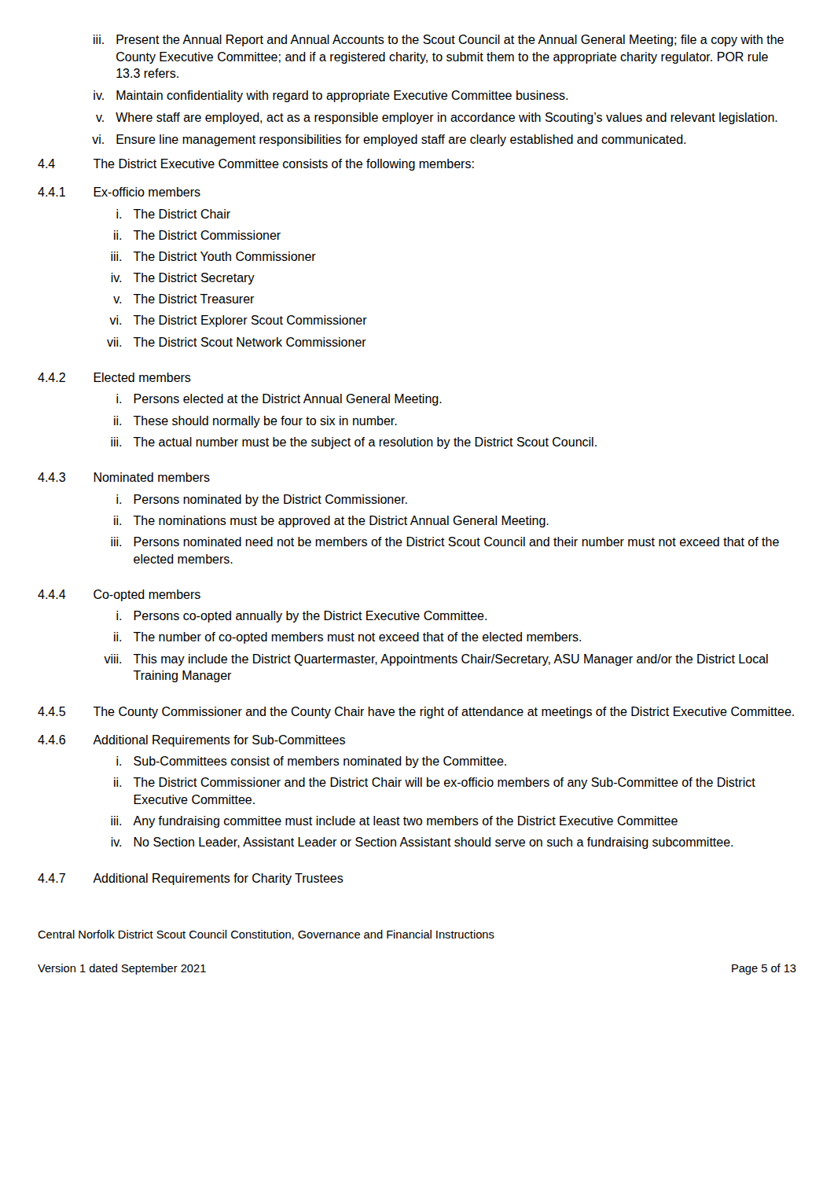Present the Annual Report and Annual Accounts to the Scout Council at the Annual General Meeting; file a copy with the County Executive Committee; and if a registered charity, to submit them to the appropriate charity regulator. POR rule 13.3 refers.
Maintain confidentiality with regard to appropriate Executive Committee business.
Where staff are employed, act as a responsible employer in accordance with Scouting’s values and relevant legislation.
Ensure line management responsibilities for employed staff are clearly established and communicated.
4.4
The District Executive Committee consists of the following members:
4.4.1
Ex-officio members
The District Chair
The District Commissioner
The District Youth Commissioner
The District Secretary
The District Treasurer
The District Explorer Scout Commissioner
The District Scout Network Commissioner
4.4.2
Elected members
Persons elected at the District Annual General Meeting.
These should normally be four to six in number.
The actual number must be the subject of a resolution by the District Scout Council.
4.4.3
Nominated members
Persons nominated by the District Commissioner.
The nominations must be approved at the District Annual General Meeting.
Persons nominated need not be members of the District Scout Council and their number must not exceed that of the elected members.
4.4.4
Co-opted members
Persons co-opted annually by the District Executive Committee.
The number of co-opted members must not exceed that of the elected members.
This may include the District Quartermaster, Appointments Chair/Secretary, ASU Manager and/or the District Local Training Manager
4.4.5
The County Commissioner and the County Chair have the right of attendance at meetings of the District Executive Committee.
4.4.6
Additional Requirements for Sub-Committees
Sub-Committees consist of members nominated by the Committee.
The District Commissioner and the District Chair will be ex-officio members of any Sub-Committee of the District Executive Committee.
Any fundraising committee must include at least two members of the District Executive Committee
No Section Leader, Assistant Leader or Section Assistant should serve on such a fundraising subcommittee.
4.4.7
Additional Requirements for Charity Trustees
Central Norfolk District Scout Council Constitution, Governance and Financial Instructions
Version 1 dated September 2021 Page 5 of 13